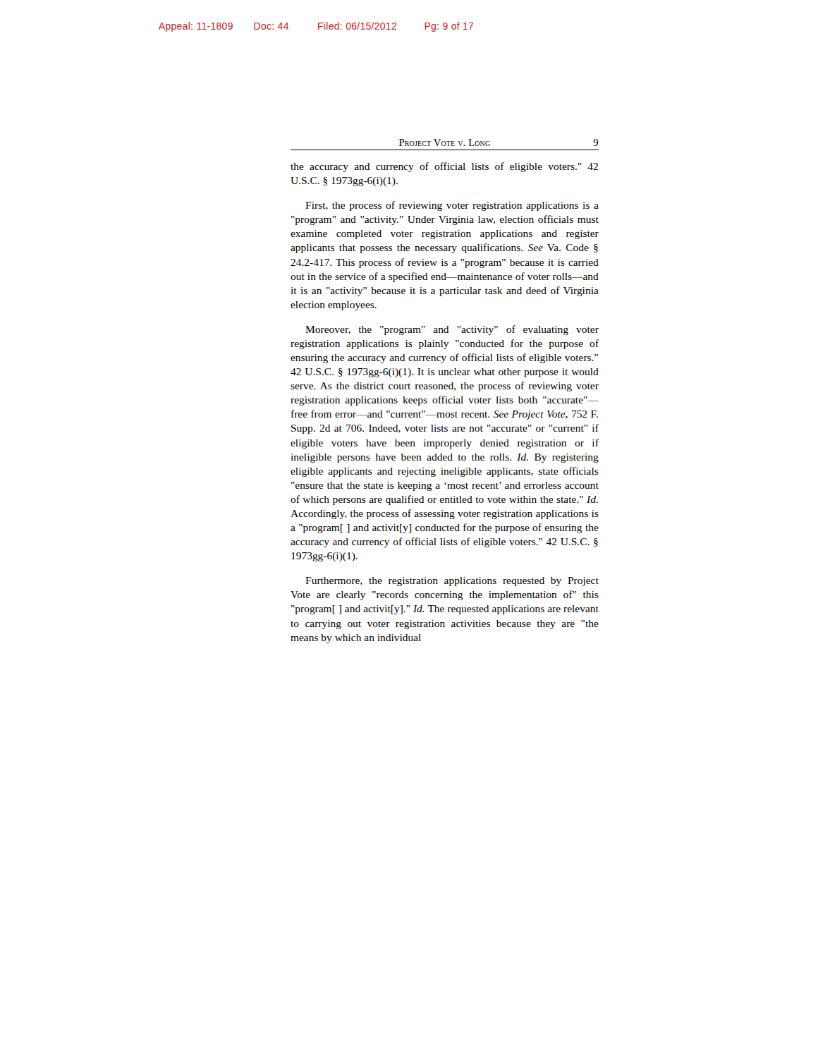Appeal: 11-1809 Doc: 44 Filed: 06/15/2012 Pg: 9 of 17
Project Vote v. Long 9
the accuracy and currency of official lists of eligible voters." 42 U.S.C. § 1973gg-6(i)(1).
First, the process of reviewing voter registration applications is a "program" and "activity." Under Virginia law, election officials must examine completed voter registration applications and register applicants that possess the necessary qualifications. See Va. Code § 24.2-417. This process of review is a "program" because it is carried out in the service of a specified end—maintenance of voter rolls—and it is an "activity" because it is a particular task and deed of Virginia election employees.
Moreover, the "program" and "activity" of evaluating voter registration applications is plainly "conducted for the purpose of ensuring the accuracy and currency of official lists of eligible voters." 42 U.S.C. § 1973gg-6(i)(1). It is unclear what other purpose it would serve. As the district court reasoned, the process of reviewing voter registration applications keeps official voter lists both "accurate"—free from error—and "current"—most recent. See Project Vote, 752 F. Supp. 2d at 706. Indeed, voter lists are not "accurate" or "current" if eligible voters have been improperly denied registration or if ineligible persons have been added to the rolls. Id. By registering eligible applicants and rejecting ineligible applicants, state officials "ensure that the state is keeping a ‘most recent’ and errorless account of which persons are qualified or entitled to vote within the state." Id. Accordingly, the process of assessing voter registration applications is a "program[ ] and activit[y] conducted for the purpose of ensuring the accuracy and currency of official lists of eligible voters." 42 U.S.C. § 1973gg-6(i)(1).
Furthermore, the registration applications requested by Project Vote are clearly "records concerning the implementation of" this "program[ ] and activit[y]." Id. The requested applications are relevant to carrying out voter registration activities because they are "the means by which an individual